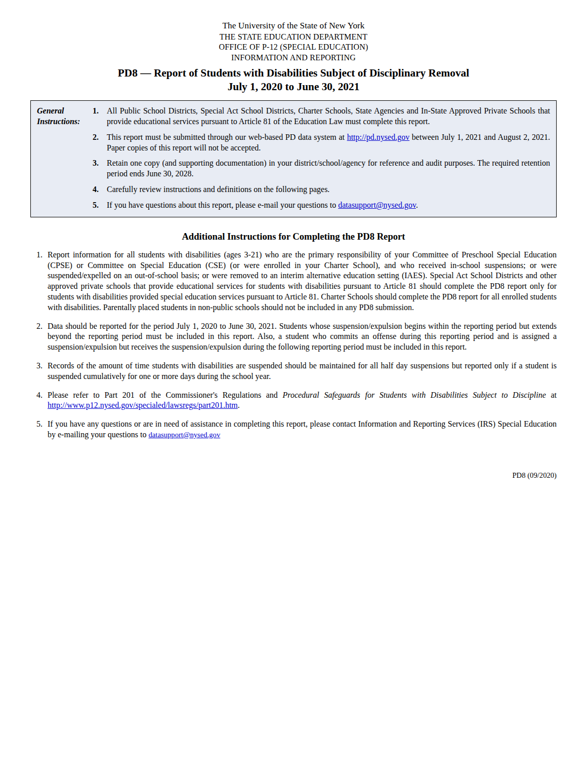The University of the State of New York
THE STATE EDUCATION DEPARTMENT
OFFICE OF P-12 (SPECIAL EDUCATION)
INFORMATION AND REPORTING
PD8 — Report of Students with Disabilities Subject of Disciplinary Removal
July 1, 2020 to June 30, 2021
| General Instructions: | 1. | All Public School Districts, Special Act School Districts, Charter Schools, State Agencies and In-State Approved Private Schools that provide educational services pursuant to Article 81 of the Education Law must complete this report. |
| | 2. | This report must be submitted through our web-based PD data system at http://pd.nysed.gov between July 1, 2021 and August 2, 2021. Paper copies of this report will not be accepted. |
| | 3. | Retain one copy (and supporting documentation) in your district/school/agency for reference and audit purposes. The required retention period ends June 30, 2028. |
| | 4. | Carefully review instructions and definitions on the following pages. |
| | 5. | If you have questions about this report, please e-mail your questions to datasupport@nysed.gov . |
Additional Instructions for Completing the PD8 Report
Report information for all students with disabilities (ages 3-21) who are the primary responsibility of your Committee of Preschool Special Education (CPSE) or Committee on Special Education (CSE) (or were enrolled in your Charter School), and who received in-school suspensions; or were suspended/expelled on an out-of-school basis; or were removed to an interim alternative education setting (IAES). Special Act School Districts and other approved private schools that provide educational services for students with disabilities pursuant to Article 81 should complete the PD8 report only for students with disabilities provided special education services pursuant to Article 81. Charter Schools should complete the PD8 report for all enrolled students with disabilities. Parentally placed students in non-public schools should not be included in any PD8 submission.
Data should be reported for the period July 1, 2020 to June 30, 2021. Students whose suspension/expulsion begins within the reporting period but extends beyond the reporting period must be included in this report. Also, a student who commits an offense during this reporting period and is assigned a suspension/expulsion but receives the suspension/expulsion during the following reporting period must be included in this report.
Records of the amount of time students with disabilities are suspended should be maintained for all half day suspensions but reported only if a student is suspended cumulatively for one or more days during the school year.
Please refer to Part 201 of the Commissioner's Regulations and Procedural Safeguards for Students with Disabilities Subject to Discipline at http://www.p12.nysed.gov/specialed/lawsregs/part201.htm.
If you have any questions or are in need of assistance in completing this report, please contact Information and Reporting Services (IRS) Special Education by e-mailing your questions to datasupport@nysed.gov
PD8 (09/2020)